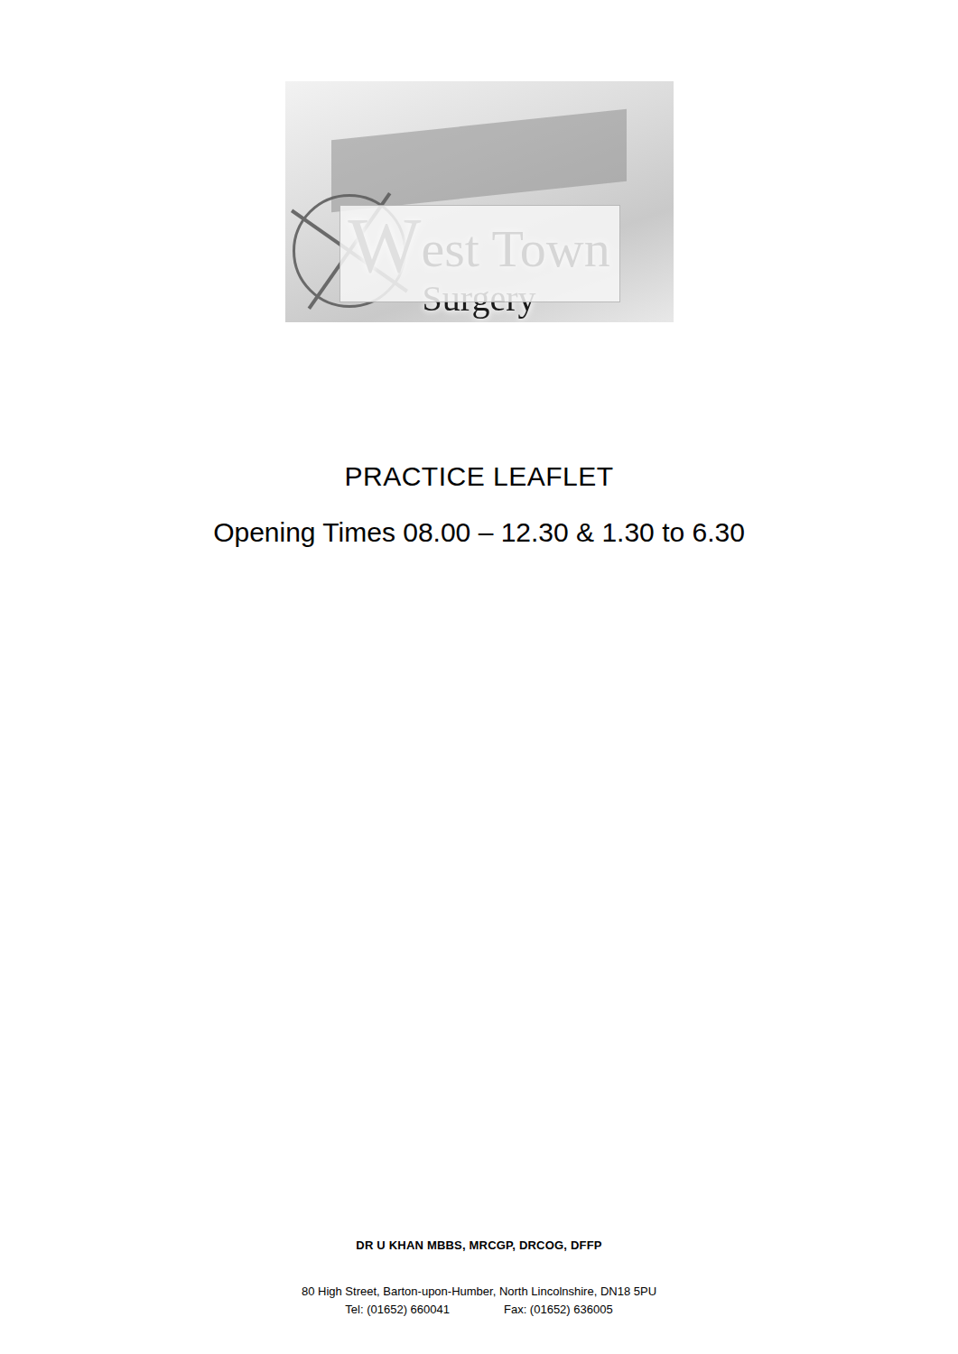West Town
Surgery
PRACTICE LEAFLET
Opening Times 08.00 – 12.30 & 1.30 to 6.30
DR U KHAN MBBS, MRCGP, DRCOG, DFFP
80 High Street, Barton-upon-Humber, North Lincolnshire, DN18 5PU
Tel: (01652) 660041 Fax: (01652) 636005